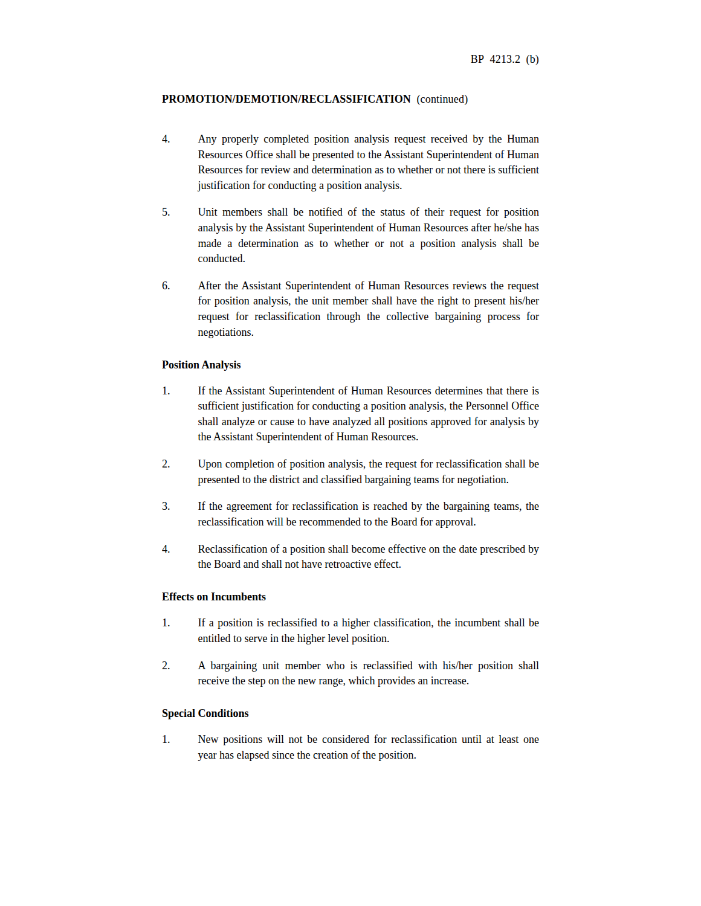BP 4213.2 (b)
PROMOTION/DEMOTION/RECLASSIFICATION (continued)
4. Any properly completed position analysis request received by the Human Resources Office shall be presented to the Assistant Superintendent of Human Resources for review and determination as to whether or not there is sufficient justification for conducting a position analysis.
5. Unit members shall be notified of the status of their request for position analysis by the Assistant Superintendent of Human Resources after he/she has made a determination as to whether or not a position analysis shall be conducted.
6. After the Assistant Superintendent of Human Resources reviews the request for position analysis, the unit member shall have the right to present his/her request for reclassification through the collective bargaining process for negotiations.
Position Analysis
1. If the Assistant Superintendent of Human Resources determines that there is sufficient justification for conducting a position analysis, the Personnel Office shall analyze or cause to have analyzed all positions approved for analysis by the Assistant Superintendent of Human Resources.
2. Upon completion of position analysis, the request for reclassification shall be presented to the district and classified bargaining teams for negotiation.
3. If the agreement for reclassification is reached by the bargaining teams, the reclassification will be recommended to the Board for approval.
4. Reclassification of a position shall become effective on the date prescribed by the Board and shall not have retroactive effect.
Effects on Incumbents
1. If a position is reclassified to a higher classification, the incumbent shall be entitled to serve in the higher level position.
2. A bargaining unit member who is reclassified with his/her position shall receive the step on the new range, which provides an increase.
Special Conditions
1. New positions will not be considered for reclassification until at least one year has elapsed since the creation of the position.